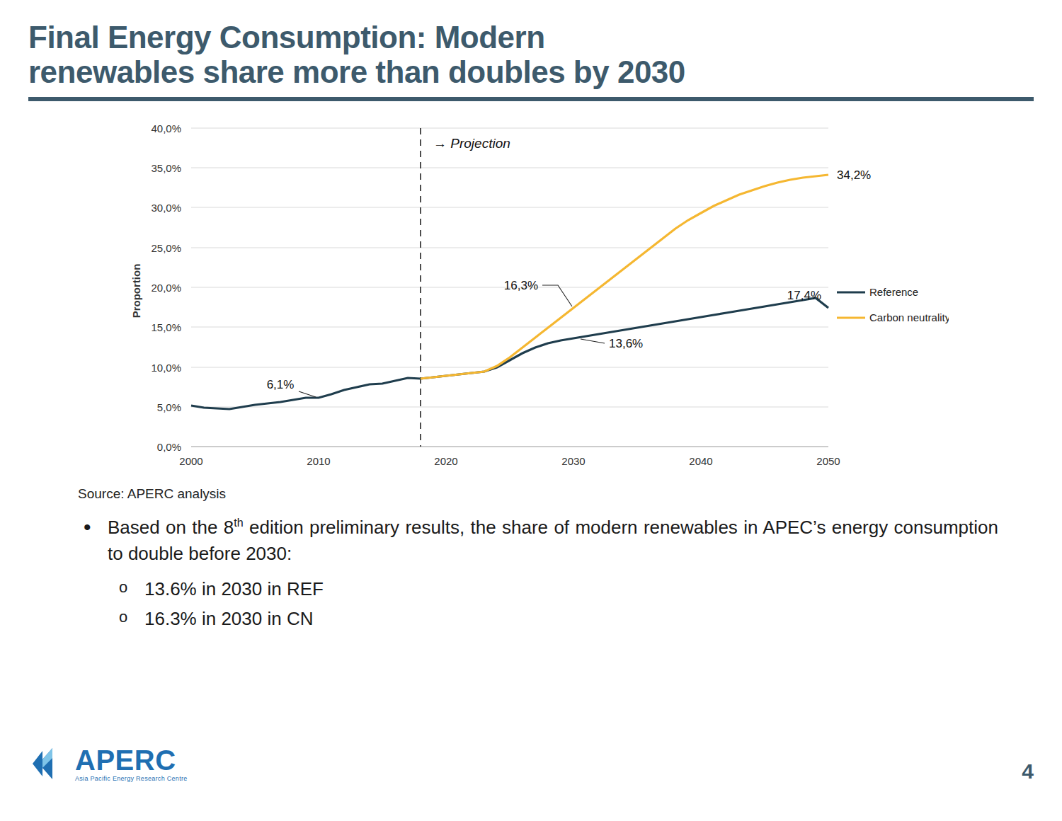Final Energy Consumption: Modern
renewables share more than doubles by 2030
Proportion
40,0% 35,0% 30,0% 25,0% 20,0% 15,0% 10,0% 5,0% 0,0% 2000 2010 2020 2030 2040 2050 → Projection 6,1% 13,6% 16,3% 34,2% 17,4% Reference Carbon neutrality
Source: APERC analysis
Based on the 8th edition preliminary results, the share of modern renewables in APEC’s energy consumption to double before 2030:
13.6% in 2030 in REF
16.3% in 2030 in CN
APERC
Asia Pacific Energy Research Centre
4